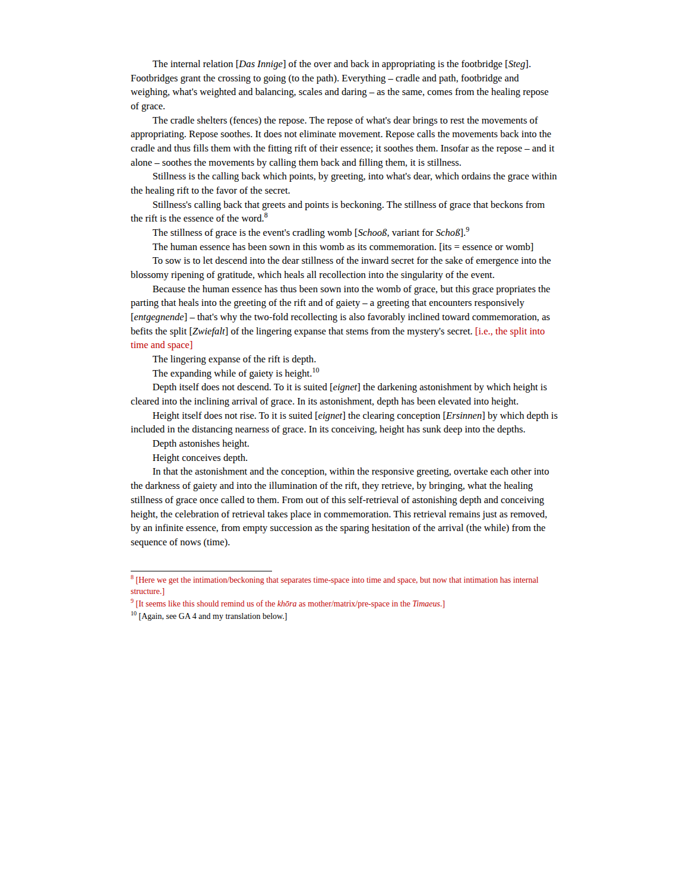The internal relation [Das Innige] of the over and back in appropriating is the footbridge [Steg]. Footbridges grant the crossing to going (to the path). Everything – cradle and path, footbridge and weighing, what's weighted and balancing, scales and daring – as the same, comes from the healing repose of grace.
The cradle shelters (fences) the repose. The repose of what's dear brings to rest the movements of appropriating. Repose soothes. It does not eliminate movement. Repose calls the movements back into the cradle and thus fills them with the fitting rift of their essence; it soothes them. Insofar as the repose – and it alone – soothes the movements by calling them back and filling them, it is stillness.
Stillness is the calling back which points, by greeting, into what's dear, which ordains the grace within the healing rift to the favor of the secret.
Stillness's calling back that greets and points is beckoning. The stillness of grace that beckons from the rift is the essence of the word.8
The stillness of grace is the event's cradling womb [Schooß, variant for Schoß].9
The human essence has been sown in this womb as its commemoration. [its = essence or womb]
To sow is to let descend into the dear stillness of the inward secret for the sake of emergence into the blossomy ripening of gratitude, which heals all recollection into the singularity of the event.
Because the human essence has thus been sown into the womb of grace, but this grace propriates the parting that heals into the greeting of the rift and of gaiety – a greeting that encounters responsively [entgegnende] – that's why the two-fold recollecting is also favorably inclined toward commemoration, as befits the split [Zwiefalt] of the lingering expanse that stems from the mystery's secret. [i.e., the split into time and space]
The lingering expanse of the rift is depth.
The expanding while of gaiety is height.10
Depth itself does not descend. To it is suited [eignet] the darkening astonishment by which height is cleared into the inclining arrival of grace. In its astonishment, depth has been elevated into height.
Height itself does not rise. To it is suited [eignet] the clearing conception [Ersinnen] by which depth is included in the distancing nearness of grace. In its conceiving, height has sunk deep into the depths.
Depth astonishes height.
Height conceives depth.
In that the astonishment and the conception, within the responsive greeting, overtake each other into the darkness of gaiety and into the illumination of the rift, they retrieve, by bringing, what the healing stillness of grace once called to them. From out of this self-retrieval of astonishing depth and conceiving height, the celebration of retrieval takes place in commemoration. This retrieval remains just as removed, by an infinite essence, from empty succession as the sparing hesitation of the arrival (the while) from the sequence of nows (time).
8 [Here we get the intimation/beckoning that separates time-space into time and space, but now that intimation has internal structure.]
9 [It seems like this should remind us of the khōra as mother/matrix/pre-space in the Timaeus.]
10 [Again, see GA 4 and my translation below.]